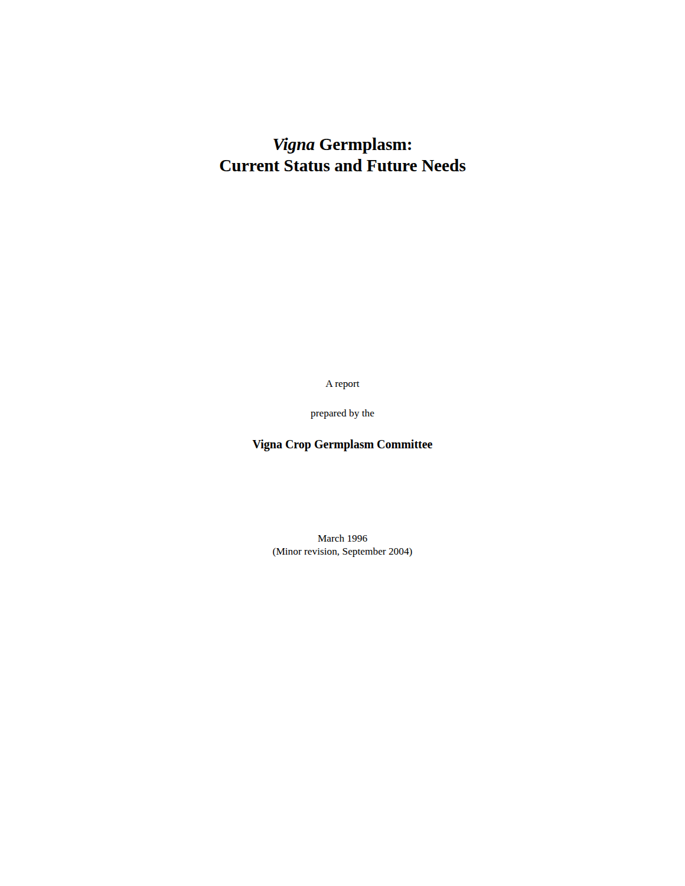Vigna Germplasm:
Current Status and Future Needs
A report
prepared by the
Vigna Crop Germplasm Committee
March 1996
(Minor revision, September 2004)